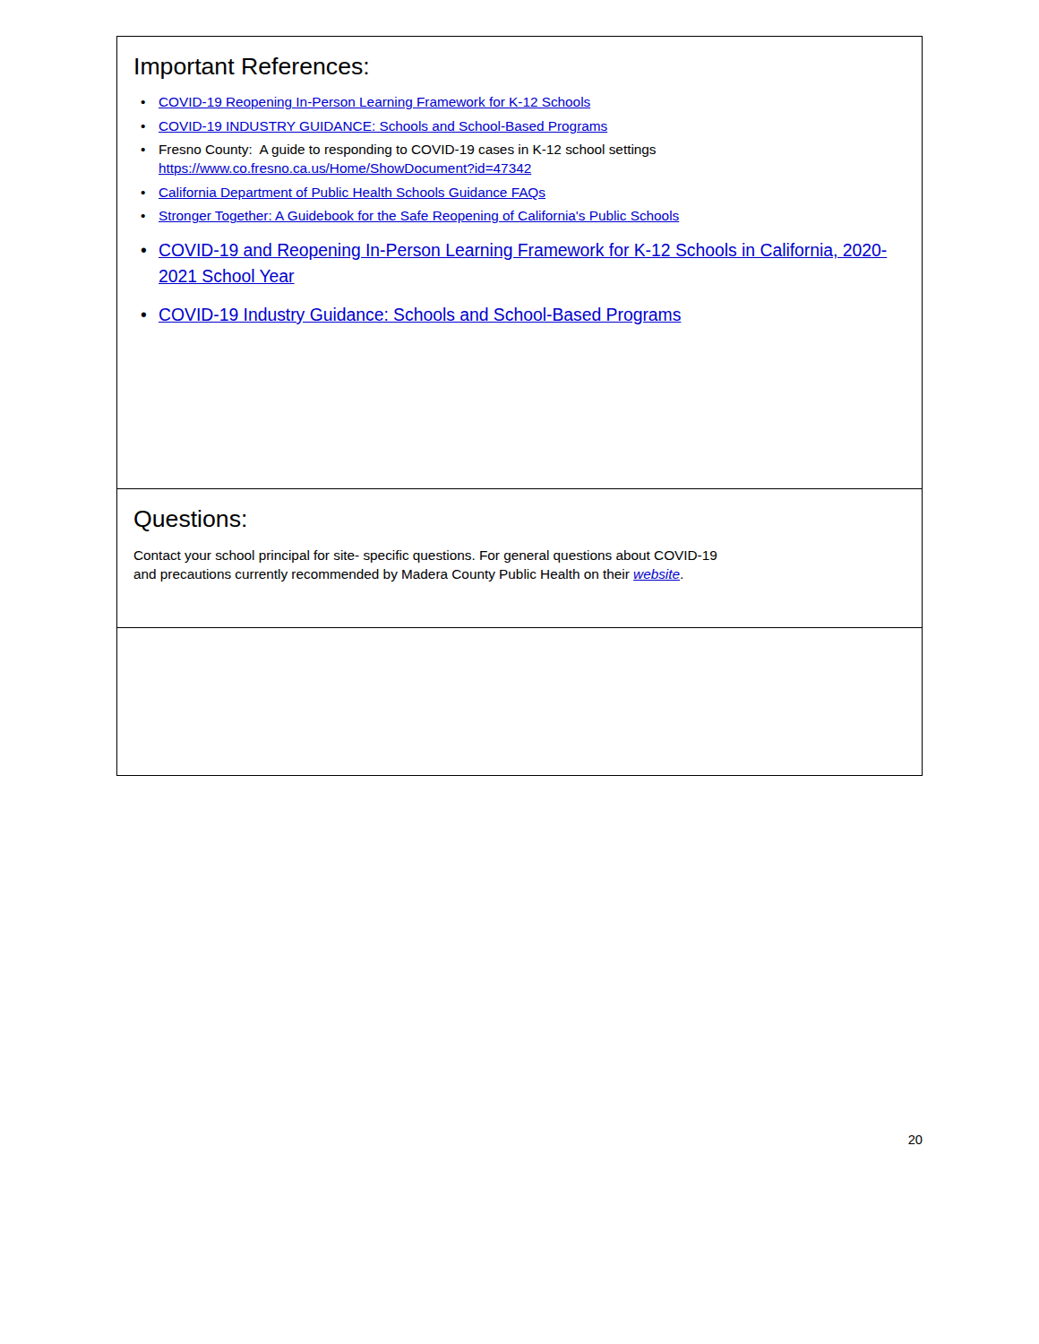Important References:
COVID-19 Reopening In-Person Learning Framework for K-12 Schools
COVID-19 INDUSTRY GUIDANCE: Schools and School-Based Programs
Fresno County: A guide to responding to COVID-19 cases in K-12 school settings
https://www.co.fresno.ca.us/Home/ShowDocument?id=47342
California Department of Public Health Schools Guidance FAQs
Stronger Together: A Guidebook for the Safe Reopening of California's Public Schools
COVID-19 and Reopening In-Person Learning Framework for K-12 Schools in California, 2020-2021 School Year
COVID-19 Industry Guidance: Schools and School-Based Programs
Questions:
Contact your school principal for site- specific questions. For general questions about COVID-19
and precautions currently recommended by Madera County Public Health on their website.
20